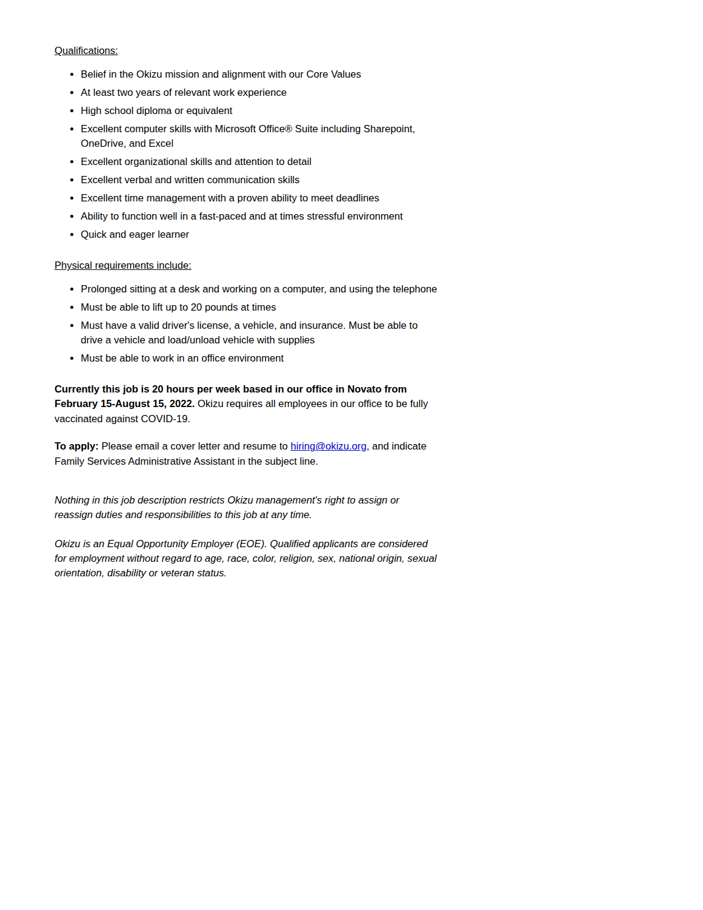Qualifications:
Belief in the Okizu mission and alignment with our Core Values
At least two years of relevant work experience
High school diploma or equivalent
Excellent computer skills with Microsoft Office® Suite including Sharepoint, OneDrive, and Excel
Excellent organizational skills and attention to detail
Excellent verbal and written communication skills
Excellent time management with a proven ability to meet deadlines
Ability to function well in a fast-paced and at times stressful environment
Quick and eager learner
Physical requirements include:
Prolonged sitting at a desk and working on a computer, and using the telephone
Must be able to lift up to 20 pounds at times
Must have a valid driver's license, a vehicle, and insurance. Must be able to drive a vehicle and load/unload vehicle with supplies
Must be able to work in an office environment
Currently this job is 20 hours per week based in our office in Novato from February 15-August 15, 2022. Okizu requires all employees in our office to be fully vaccinated against COVID-19.
To apply: Please email a cover letter and resume to hiring@okizu.org, and indicate Family Services Administrative Assistant in the subject line.
Nothing in this job description restricts Okizu management's right to assign or reassign duties and responsibilities to this job at any time.
Okizu is an Equal Opportunity Employer (EOE). Qualified applicants are considered for employment without regard to age, race, color, religion, sex, national origin, sexual orientation, disability or veteran status.